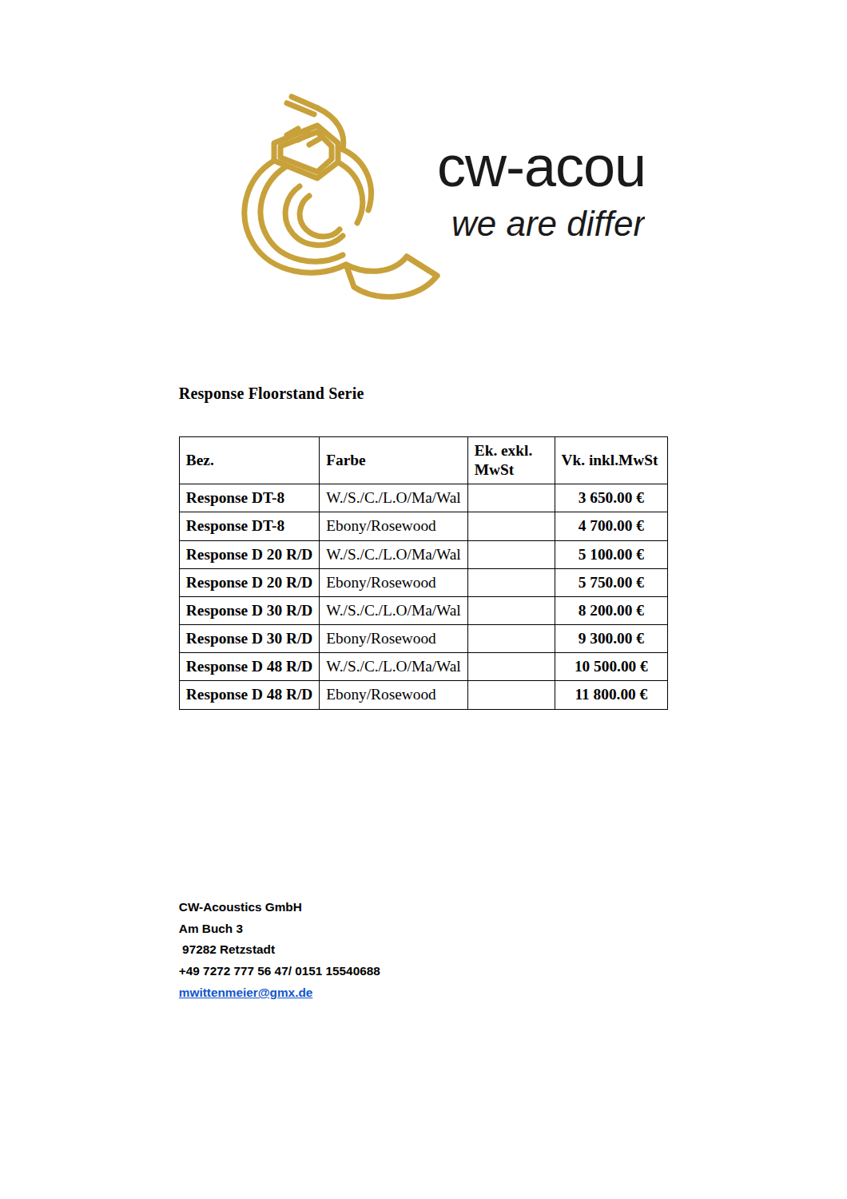cw-acoustics we are different
Response Floorstand Serie
| Bez. | Farbe | Ek. exkl. MwSt | Vk. inkl.MwSt |
| --- | --- | --- | --- |
| Response DT-8 | W./S./C./L.O/Ma/Wal | | 3 650.00 € |
| Response DT-8 | Ebony/Rosewood | | 4 700.00 € |
| Response D 20 R/D | W./S./C./L.O/Ma/Wal | | 5 100.00 € |
| Response D 20 R/D | Ebony/Rosewood | | 5 750.00 € |
| Response D 30 R/D | W./S./C./L.O/Ma/Wal | | 8 200.00 € |
| Response D 30 R/D | Ebony/Rosewood | | 9 300.00 € |
| Response D 48 R/D | W./S./C./L.O/Ma/Wal | | 10 500.00 € |
| Response D 48 R/D | Ebony/Rosewood | | 11 800.00 € |
CW-Acoustics GmbH
Am Buch 3
97282 Retzstadt
+49 7272 777 56 47/ 0151 15540688
mwittenmeier@gmx.de